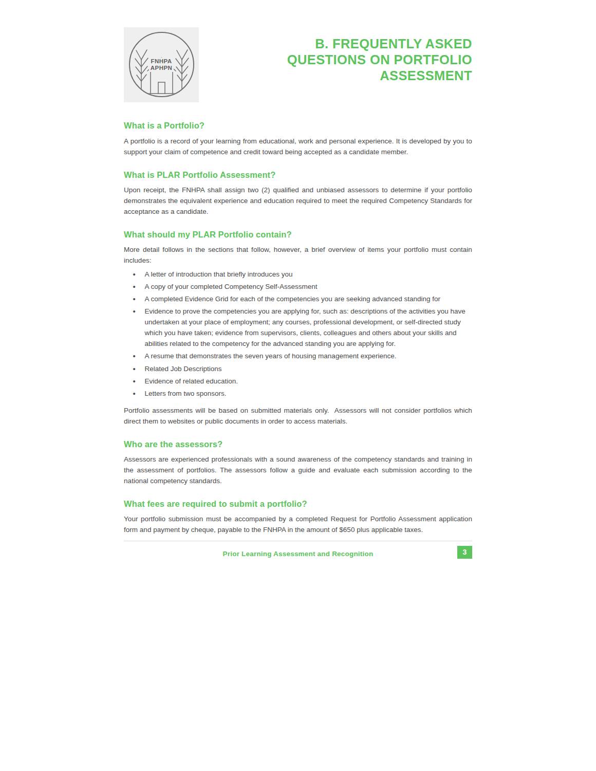FNHPA
APHPN
B. Frequently Asked
Questions on Portfolio Assessment
What is a Portfolio?
A portfolio is a record of your learning from educational, work and personal experience. It is developed by you to support your claim of competence and credit toward being accepted as a candidate member.
What is PLAR Portfolio Assessment?
Upon receipt, the FNHPA shall assign two (2) qualified and unbiased assessors to determine if your portfolio demonstrates the equivalent experience and education required to meet the required Competency Standards for acceptance as a candidate.
What should my PLAR Portfolio contain?
More detail follows in the sections that follow, however, a brief overview of items your portfolio must contain includes:
A letter of introduction that briefly introduces you
A copy of your completed Competency Self-Assessment
A completed Evidence Grid for each of the competencies you are seeking advanced standing for
Evidence to prove the competencies you are applying for, such as: descriptions of the activities you have undertaken at your place of employment; any courses, professional development, or self-directed study which you have taken; evidence from supervisors, clients, colleagues and others about your skills and abilities related to the competency for the advanced standing you are applying for.
A resume that demonstrates the seven years of housing management experience.
Related Job Descriptions
Evidence of related education.
Letters from two sponsors.
Portfolio assessments will be based on submitted materials only. Assessors will not consider portfolios which direct them to websites or public documents in order to access materials.
Who are the assessors?
Assessors are experienced professionals with a sound awareness of the competency standards and training in the assessment of portfolios. The assessors follow a guide and evaluate each submission according to the national competency standards.
What fees are required to submit a portfolio?
Your portfolio submission must be accompanied by a completed Request for Portfolio Assessment application form and payment by cheque, payable to the FNHPA in the amount of $650 plus applicable taxes.
Prior Learning Assessment and Recognition 3